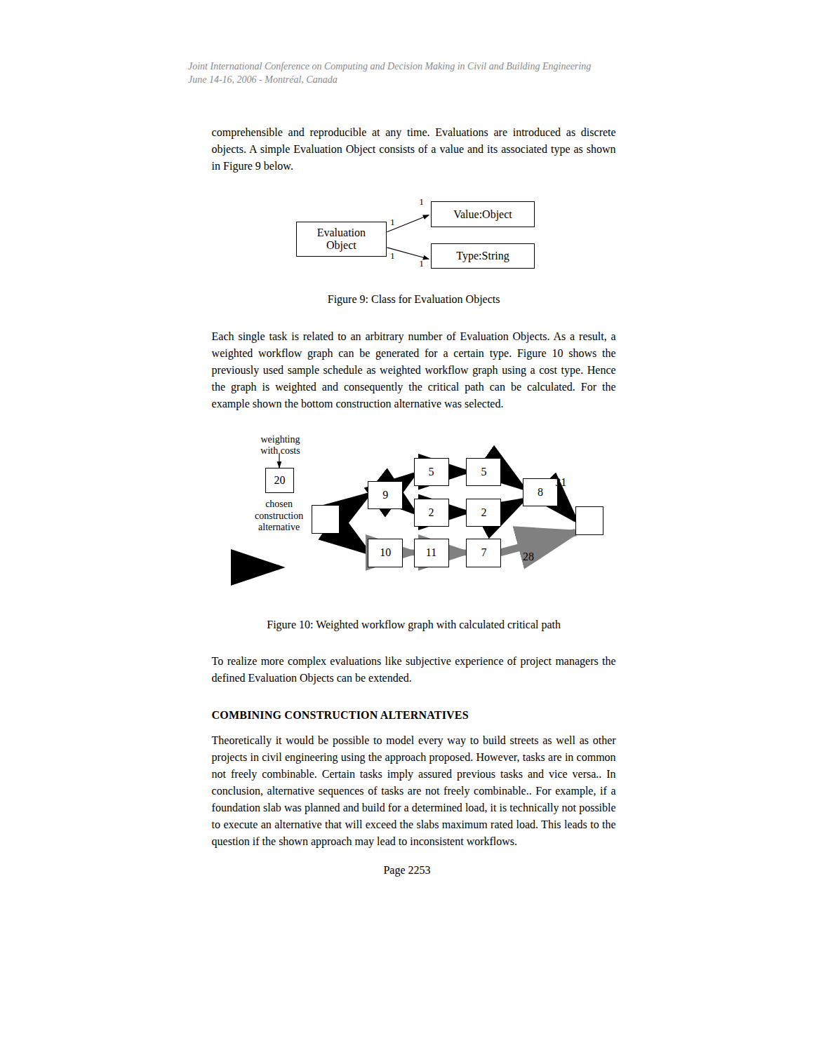Joint International Conference on Computing and Decision Making in Civil and Building Engineering
June 14-16, 2006 - Montréal, Canada
comprehensible and reproducible at any time. Evaluations are introduced as discrete objects. A simple Evaluation Object consists of a value and its associated type as shown in Figure 9 below.
Evaluation
Object
Value:Object
Type:String
1 1 1 1
Figure 9: Class for Evaluation Objects
Each single task is related to an arbitrary number of Evaluation Objects. As a result, a weighted workflow graph can be generated for a certain type. Figure 10 shows the previously used sample schedule as weighted workflow graph using a cost type. Hence the graph is weighted and consequently the critical path can be calculated. For the example shown the bottom construction alternative was selected.
20
9
5
5
2
2
8
10
11
7
weighting
with costs
chosen
construction
alternative
31
28
Figure 10: Weighted workflow graph with calculated critical path
To realize more complex evaluations like subjective experience of project managers the defined Evaluation Objects can be extended.
COMBINING CONSTRUCTION ALTERNATIVES
Theoretically it would be possible to model every way to build streets as well as other projects in civil engineering using the approach proposed. However, tasks are in common not freely combinable. Certain tasks imply assured previous tasks and vice versa.. In conclusion, alternative sequences of tasks are not freely combinable.. For example, if a foundation slab was planned and build for a determined load, it is technically not possible to execute an alternative that will exceed the slabs maximum rated load. This leads to the question if the shown approach may lead to inconsistent workflows.
Page 2253